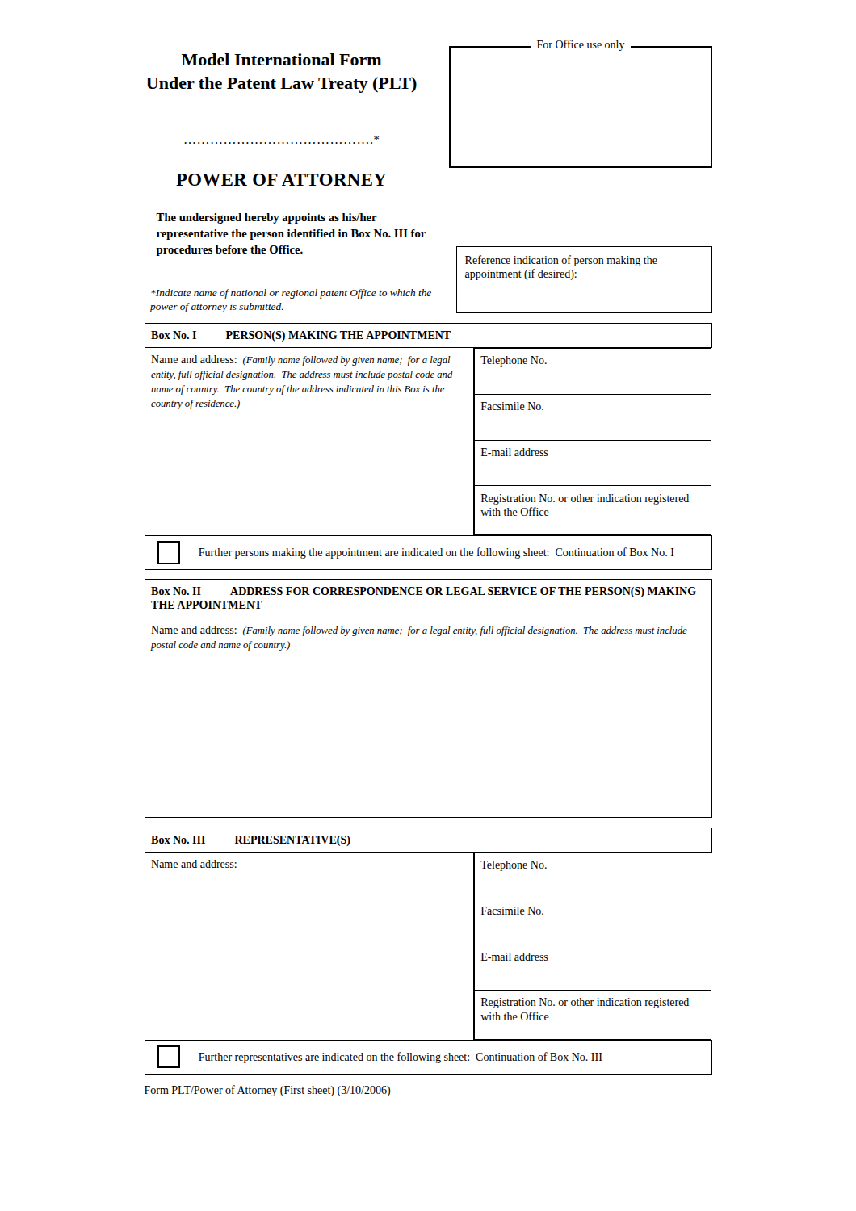Model International Form
Under the Patent Law Treaty (PLT)
…………………………………….*
POWER OF ATTORNEY
For Office use only
The undersigned hereby appoints as his/her representative the person identified in Box No. III for procedures before the Office.
*Indicate name of national or regional patent Office to which the power of attorney is submitted.
Reference indication of person making the appointment (if desired):
| Box No. I PERSON(S) MAKING THE APPOINTMENT |
| Name and address: (Family name followed by given name; for a legal entity, full official designation. The address must include postal code and name of country. The country of the address indicated in this Box is the country of residence.) | / Telephone No. / / Facsimile No. / / E-mail address / / Registration No. or other indication registered with the Office / |
| Further persons making the appointment are indicated on the following sheet: Continuation of Box No. I |
| Box No. II ADDRESS FOR CORRESPONDENCE OR LEGAL SERVICE OF THE PERSON(S) MAKING THE APPOINTMENT |
| Name and address: (Family name followed by given name; for a legal entity, full official designation. The address must include postal code and name of country.) |
| Box No. III REPRESENTATIVE(S) |
| Name and address: | / Telephone No. / / Facsimile No. / / E-mail address / / Registration No. or other indication registered with the Office / |
| Further representatives are indicated on the following sheet: Continuation of Box No. III |
Form PLT/Power of Attorney (First sheet) (3/10/2006)